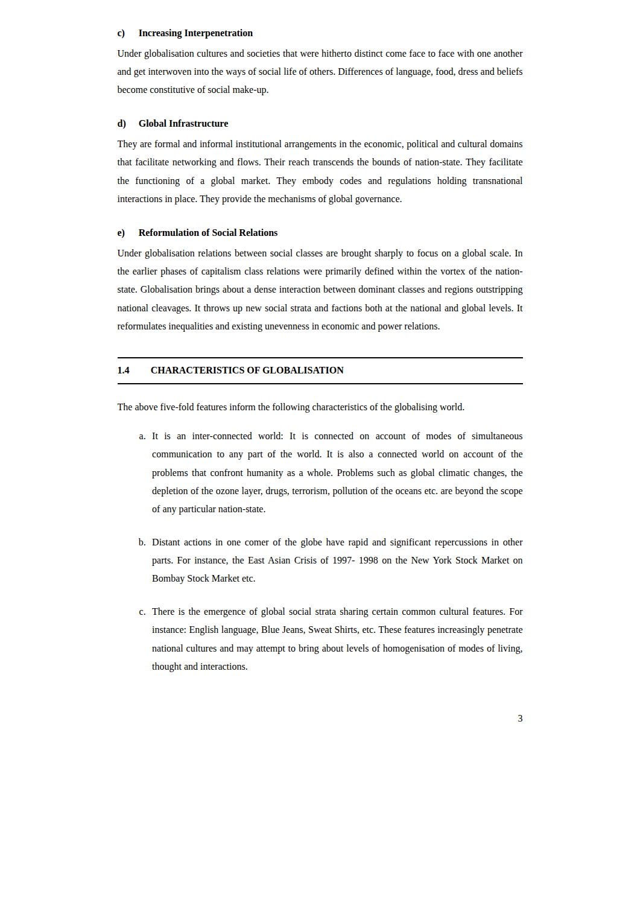c) Increasing Interpenetration
Under globalisation cultures and societies that were hitherto distinct come face to face with one another and get interwoven into the ways of social life of others. Differences of language, food, dress and beliefs become constitutive of social make-up.
d) Global Infrastructure
They are formal and informal institutional arrangements in the economic, political and cultural domains that facilitate networking and flows. Their reach transcends the bounds of nation-state. They facilitate the functioning of a global market. They embody codes and regulations holding transnational interactions in place. They provide the mechanisms of global governance.
e) Reformulation of Social Relations
Under globalisation relations between social classes are brought sharply to focus on a global scale. In the earlier phases of capitalism class relations were primarily defined within the vortex of the nation-state. Globalisation brings about a dense interaction between dominant classes and regions outstripping national cleavages. It throws up new social strata and factions both at the national and global levels. It reformulates inequalities and existing unevenness in economic and power relations.
1.4 CHARACTERISTICS OF GLOBALISATION
The above five-fold features inform the following characteristics of the globalising world.
It is an inter-connected world: It is connected on account of modes of simultaneous communication to any part of the world. It is also a connected world on account of the problems that confront humanity as a whole. Problems such as global climatic changes, the depletion of the ozone layer, drugs, terrorism, pollution of the oceans etc. are beyond the scope of any particular nation-state.
Distant actions in one comer of the globe have rapid and significant repercussions in other parts. For instance, the East Asian Crisis of 1997- 1998 on the New York Stock Market on Bombay Stock Market etc.
There is the emergence of global social strata sharing certain common cultural features. For instance: English language, Blue Jeans, Sweat Shirts, etc. These features increasingly penetrate national cultures and may attempt to bring about levels of homogenisation of modes of living, thought and interactions.
3